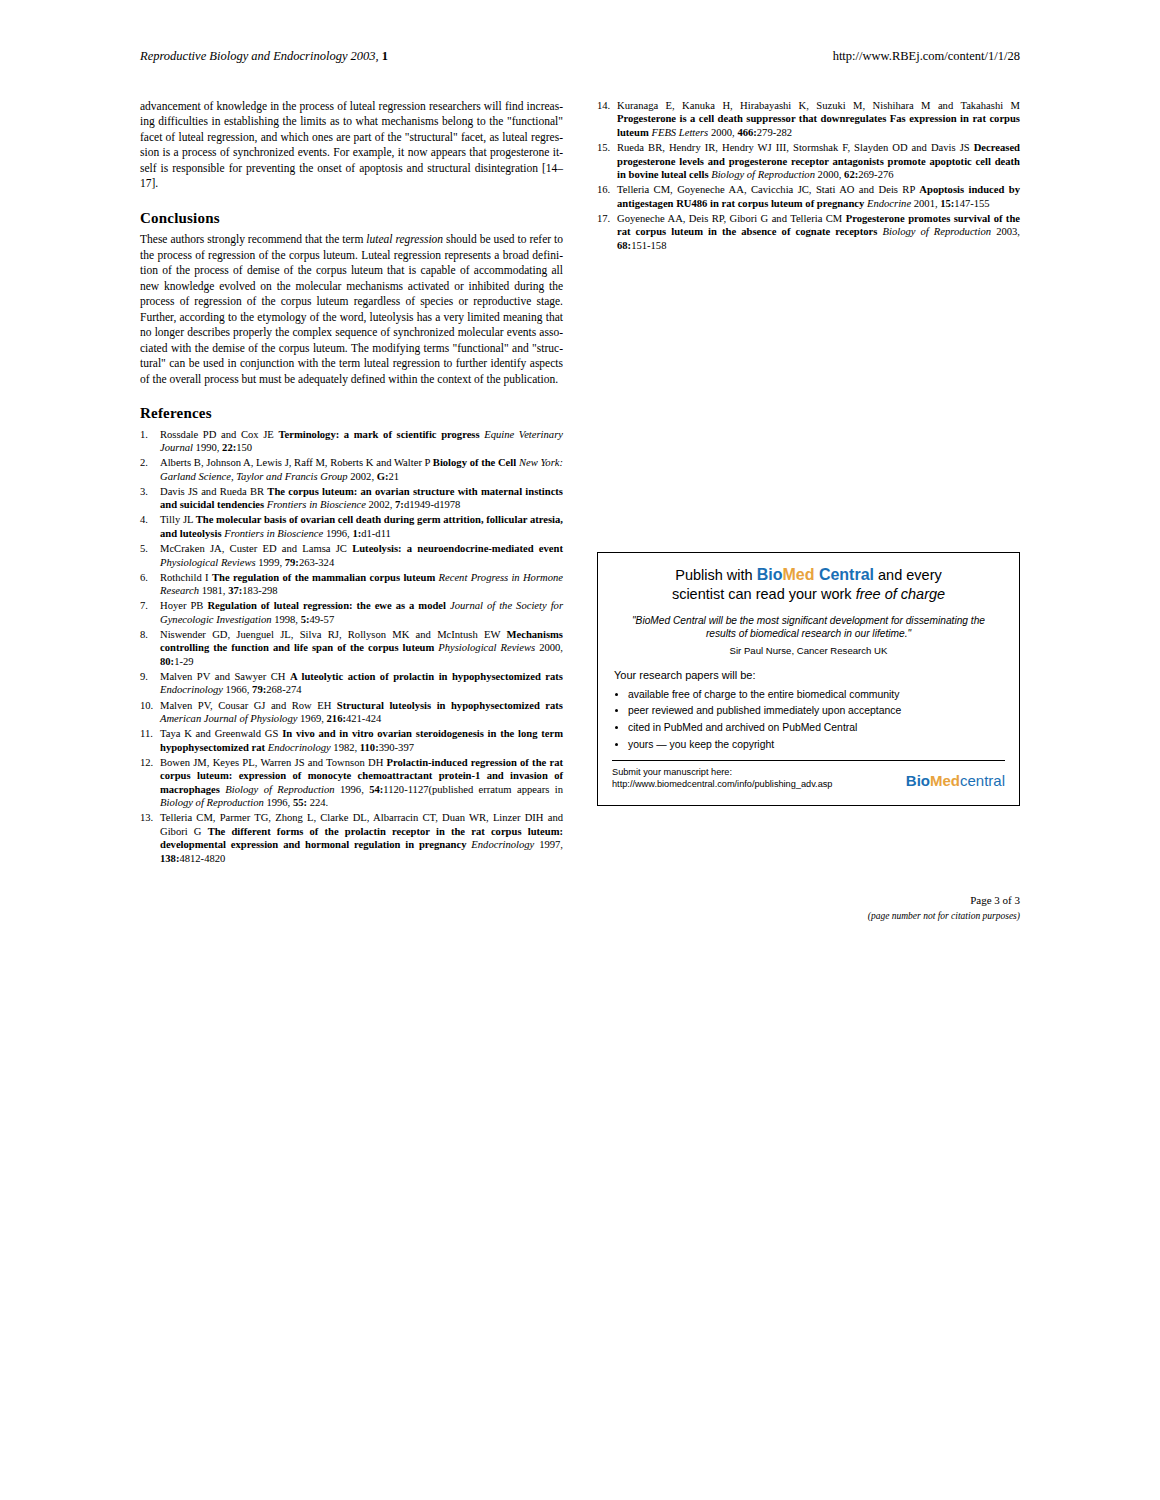Reproductive Biology and Endocrinology 2003, 1
http://www.RBEj.com/content/1/1/28
advancement of knowledge in the process of luteal regression researchers will find increasing difficulties in establishing the limits as to what mechanisms belong to the "functional" facet of luteal regression, and which ones are part of the "structural" facet, as luteal regression is a process of synchronized events. For example, it now appears that progesterone itself is responsible for preventing the onset of apoptosis and structural disintegration [14–17].
Conclusions
These authors strongly recommend that the term luteal regression should be used to refer to the process of regression of the corpus luteum. Luteal regression represents a broad definition of the process of demise of the corpus luteum that is capable of accommodating all new knowledge evolved on the molecular mechanisms activated or inhibited during the process of regression of the corpus luteum regardless of species or reproductive stage. Further, according to the etymology of the word, luteolysis has a very limited meaning that no longer describes properly the complex sequence of synchronized molecular events associated with the demise of the corpus luteum. The modifying terms "functional" and "structural" can be used in conjunction with the term luteal regression to further identify aspects of the overall process but must be adequately defined within the context of the publication.
References
1. Rossdale PD and Cox JE Terminology: a mark of scientific progress Equine Veterinary Journal 1990, 22: 150
2. Alberts B, Johnson A, Lewis J, Raff M, Roberts K and Walter P Biology of the Cell New York: Garland Science, Taylor and Francis Group 2002, G: 21
3. Davis JS and Rueda BR The corpus luteum: an ovarian structure with maternal instincts and suicidal tendencies Frontiers in Bioscience 2002, 7: d1949-d1978
4. Tilly JL The molecular basis of ovarian cell death during germ attrition, follicular atresia, and luteolysis Frontiers in Bioscience 1996, 1: d1-d11
5. McCraken JA, Custer ED and Lamsa JC Luteolysis: a neuroendocrine-mediated event Physiological Reviews 1999, 79: 263-324
6. Rothchild I The regulation of the mammalian corpus luteum Recent Progress in Hormone Research 1981, 37: 183-298
7. Hoyer PB Regulation of luteal regression: the ewe as a model Journal of the Society for Gynecologic Investigation 1998, 5: 49-57
8. Niswender GD, Juenguel JL, Silva RJ, Rollyson MK and McIntush EW Mechanisms controlling the function and life span of the corpus luteum Physiological Reviews 2000, 80: 1-29
9. Malven PV and Sawyer CH A luteolytic action of prolactin in hypophysectomized rats Endocrinology 1966, 79: 268-274
10. Malven PV, Cousar GJ and Row EH Structural luteolysis in hypophysectomized rats American Journal of Physiology 1969, 216: 421-424
11. Taya K and Greenwald GS In vivo and in vitro ovarian steroidogenesis in the long term hypophysectomized rat Endocrinology 1982, 110: 390-397
12. Bowen JM, Keyes PL, Warren JS and Townson DH Prolactin-induced regression of the rat corpus luteum: expression of monocyte chemoattractant protein-1 and invasion of macrophages Biology of Reproduction 1996, 54: 1120-1127(published erratum appears in Biology of Reproduction 1996, 55: 224.
13. Telleria CM, Parmer TG, Zhong L, Clarke DL, Albarracin CT, Duan WR, Linzer DIH and Gibori G The different forms of the prolactin receptor in the rat corpus luteum: developmental expression and hormonal regulation in pregnancy Endocrinology 1997, 138: 4812-4820
14. Kuranaga E, Kanuka H, Hirabayashi K, Suzuki M, Nishihara M and Takahashi M Progesterone is a cell death suppressor that downregulates Fas expression in rat corpus luteum FEBS Letters 2000, 466: 279-282
15. Rueda BR, Hendry IR, Hendry WJ III, Stormshak F, Slayden OD and Davis JS Decreased progesterone levels and progesterone receptor antagonists promote apoptotic cell death in bovine luteal cells Biology of Reproduction 2000, 62: 269-276
16. Telleria CM, Goyeneche AA, Cavicchia JC, Stati AO and Deis RP Apoptosis induced by antigestagen RU486 in rat corpus luteum of pregnancy Endocrine 2001, 15: 147-155
17. Goyeneche AA, Deis RP, Gibori G and Telleria CM Progesterone promotes survival of the rat corpus luteum in the absence of cognate receptors Biology of Reproduction 2003, 68: 151-158
Publish with Bio Med Central and every
scientist can read your work free of charge
"BioMed Central will be the most significant development for disseminating the results of biomedical research in our lifetime."
Sir Paul Nurse, Cancer Research UK
Your research papers will be:
available free of charge to the entire biomedical community
peer reviewed and published immediately upon acceptance
cited in PubMed and archived on PubMed Central
yours — you keep the copyright
Submit your manuscript here:
http://www.biomedcentral.com/info/publishing_adv.asp
Bio Med central
Page 3 of 3
(page number not for citation purposes)